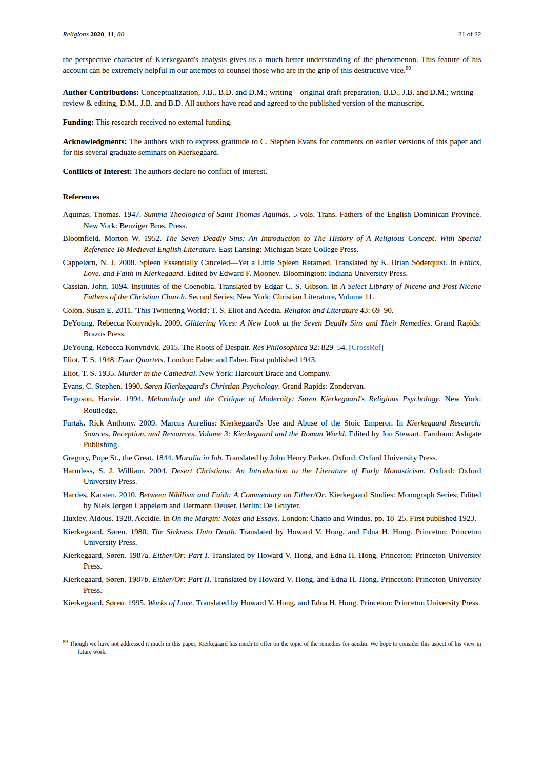Religions 2020, 11, 80
21 of 22
the perspective character of Kierkegaard's analysis gives us a much better understanding of the phenomenon. This feature of his account can be extremely helpful in our attempts to counsel those who are in the grip of this destructive vice.89
Author Contributions: Conceptualization, J.B., B.D. and D.M.; writing—original draft preparation, B.D., J.B. and D.M.; writing—review & editing, D.M., J.B. and B.D. All authors have read and agreed to the published version of the manuscript.
Funding: This research received no external funding.
Acknowledgments: The authors wish to express gratitude to C. Stephen Evans for comments on earlier versions of this paper and for his several graduate seminars on Kierkegaard.
Conflicts of Interest: The authors declare no conflict of interest.
References
Aquinas, Thomas. 1947. Summa Theologica of Saint Thomas Aquinas. 5 vols. Trans. Fathers of the English Dominican Province. New York: Benziger Bros. Press.
Bloomfield, Morton W. 1952. The Seven Deadly Sins: An Introduction to The History of A Religious Concept, With Special Reference To Medieval English Literature. East Lansing: Michigan State College Press.
Cappelørn, N. J. 2008. Spleen Essentially Canceled—Yet a Little Spleen Retained. Translated by K. Brian Söderquist. In Ethics, Love, and Faith in Kierkegaard. Edited by Edward F. Mooney. Bloomington: Indiana University Press.
Cassian, John. 1894. Institutes of the Coenobia. Translated by Edgar C. S. Gibson. In A Select Library of Nicene and Post-Nicene Fathers of the Christian Church. Second Series; New York: Christian Literature, Volume 11.
Colón, Susan E. 2011. 'This Twittering World': T. S. Eliot and Acedia. Religion and Literature 43: 69–90.
DeYoung, Rebecca Konyndyk. 2009. Glittering Vices: A New Look at the Seven Deadly Sins and Their Remedies. Grand Rapids: Brazos Press.
DeYoung, Rebecca Konyndyk. 2015. The Roots of Despair. Res Philosophica 92: 829–54. [CrossRef]
Eliot, T. S. 1948. Four Quartets. London: Faber and Faber. First published 1943.
Eliot, T. S. 1935. Murder in the Cathedral. New York: Harcourt Brace and Company.
Evans, C. Stephen. 1990. Søren Kierkegaard's Christian Psychology. Grand Rapids: Zondervan.
Ferguson, Harvie. 1994. Melancholy and the Critique of Modernity: Søren Kierkegaard's Religious Psychology. New York: Routledge.
Furtak, Rick Anthony. 2009. Marcus Aurelius: Kierkegaard's Use and Abuse of the Stoic Emperor. In Kierkegaard Research: Sources, Reception, and Resources. Volume 3: Kierkegaard and the Roman World. Edited by Jon Stewart. Farnham: Ashgate Publishing.
Gregory, Pope St., the Great. 1844. Moralia in Iob. Translated by John Henry Parker. Oxford: Oxford University Press.
Harmless, S. J. William. 2004. Desert Christians: An Introduction to the Literature of Early Monasticism. Oxford: Oxford University Press.
Harries, Karsten. 2010. Between Nihilism and Faith: A Commentary on Either/Or. Kierkegaard Studies: Monograph Series; Edited by Niels Jørgen Cappelørn and Hermann Deuser. Berlin: De Gruyter.
Huxley, Aldous. 1928. Accidie. In On the Margin: Notes and Essays. London: Chatto and Windus, pp. 18–25. First published 1923.
Kierkegaard, Søren. 1980. The Sickness Unto Death. Translated by Howard V. Hong, and Edna H. Hong. Princeton: Princeton University Press.
Kierkegaard, Søren. 1987a. Either/Or: Part I. Translated by Howard V. Hong, and Edna H. Hong. Princeton: Princeton University Press.
Kierkegaard, Søren. 1987b. Either/Or: Part II. Translated by Howard V. Hong, and Edna H. Hong. Princeton: Princeton University Press.
Kierkegaard, Søren. 1995. Works of Love. Translated by Howard V. Hong, and Edna H. Hong. Princeton: Princeton University Press.
89 Though we have not addressed it much in this paper, Kierkegaard has much to offer on the topic of the remedies for acedia. We hope to consider this aspect of his view in future work.